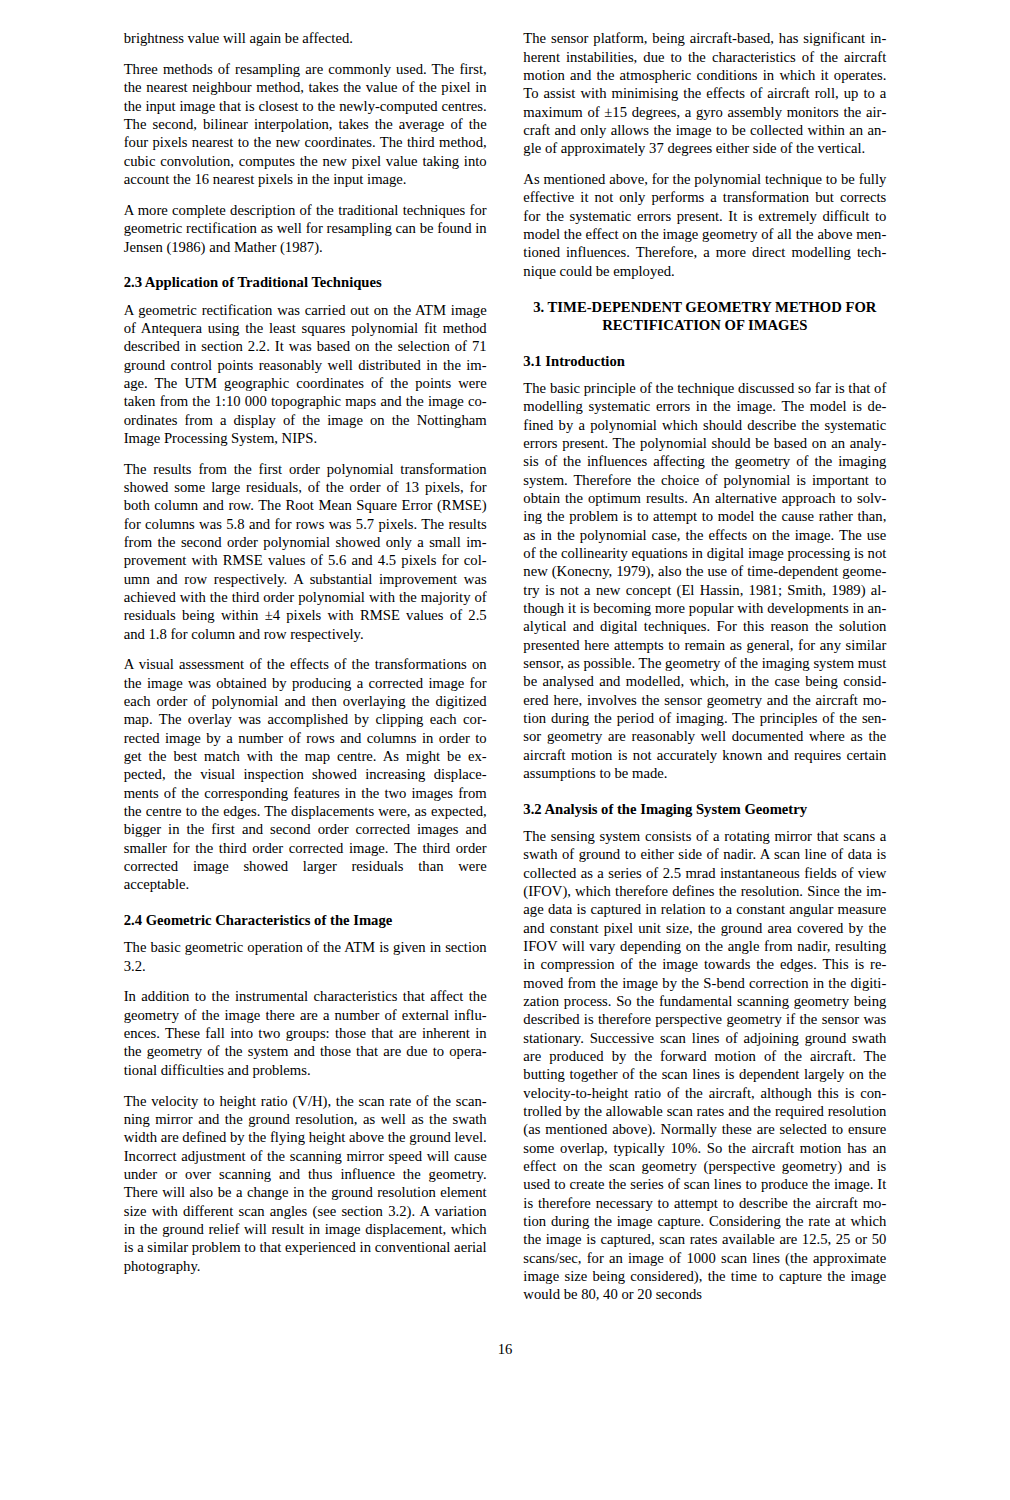brightness value will again be affected.
Three methods of resampling are commonly used. The first, the nearest neighbour method, takes the value of the pixel in the input image that is closest to the newly-computed centres. The second, bilinear interpolation, takes the average of the four pixels nearest to the new coordinates. The third method, cubic convolution, computes the new pixel value taking into account the 16 nearest pixels in the input image.
A more complete description of the traditional techniques for geometric rectification as well for resampling can be found in Jensen (1986) and Mather (1987).
2.3 Application of Traditional Techniques
A geometric rectification was carried out on the ATM image of Antequera using the least squares polynomial fit method described in section 2.2. It was based on the selection of 71 ground control points reasonably well distributed in the image. The UTM geographic coordinates of the points were taken from the 1:10 000 topographic maps and the image coordinates from a display of the image on the Nottingham Image Processing System, NIPS.
The results from the first order polynomial transformation showed some large residuals, of the order of 13 pixels, for both column and row. The Root Mean Square Error (RMSE) for columns was 5.8 and for rows was 5.7 pixels. The results from the second order polynomial showed only a small improvement with RMSE values of 5.6 and 4.5 pixels for column and row respectively. A substantial improvement was achieved with the third order polynomial with the majority of residuals being within ±4 pixels with RMSE values of 2.5 and 1.8 for column and row respectively.
A visual assessment of the effects of the transformations on the image was obtained by producing a corrected image for each order of polynomial and then overlaying the digitized map. The overlay was accomplished by clipping each corrected image by a number of rows and columns in order to get the best match with the map centre. As might be expected, the visual inspection showed increasing displacements of the corresponding features in the two images from the centre to the edges. The displacements were, as expected, bigger in the first and second order corrected images and smaller for the third order corrected image. The third order corrected image showed larger residuals than were acceptable.
2.4 Geometric Characteristics of the Image
The basic geometric operation of the ATM is given in section 3.2.
In addition to the instrumental characteristics that affect the geometry of the image there are a number of external influences. These fall into two groups: those that are inherent in the geometry of the system and those that are due to operational difficulties and problems.
The velocity to height ratio (V/H), the scan rate of the scanning mirror and the ground resolution, as well as the swath width are defined by the flying height above the ground level. Incorrect adjustment of the scanning mirror speed will cause under or over scanning and thus influence the geometry. There will also be a change in the ground resolution element size with different scan angles (see section 3.2). A variation in the ground relief will result in image displacement, which is a similar problem to that experienced in conventional aerial photography.
The sensor platform, being aircraft-based, has significant inherent instabilities, due to the characteristics of the aircraft motion and the atmospheric conditions in which it operates. To assist with minimising the effects of aircraft roll, up to a maximum of ±15 degrees, a gyro assembly monitors the aircraft and only allows the image to be collected within an angle of approximately 37 degrees either side of the vertical.
As mentioned above, for the polynomial technique to be fully effective it not only performs a transformation but corrects for the systematic errors present. It is extremely difficult to model the effect on the image geometry of all the above mentioned influences. Therefore, a more direct modelling technique could be employed.
3. TIME-DEPENDENT GEOMETRY METHOD FOR RECTIFICATION OF IMAGES
3.1 Introduction
The basic principle of the technique discussed so far is that of modelling systematic errors in the image. The model is defined by a polynomial which should describe the systematic errors present. The polynomial should be based on an analysis of the influences affecting the geometry of the imaging system. Therefore the choice of polynomial is important to obtain the optimum results. An alternative approach to solving the problem is to attempt to model the cause rather than, as in the polynomial case, the effects on the image. The use of the collinearity equations in digital image processing is not new (Konecny, 1979), also the use of time-dependent geometry is not a new concept (El Hassin, 1981; Smith, 1989) although it is becoming more popular with developments in analytical and digital techniques. For this reason the solution presented here attempts to remain as general, for any similar sensor, as possible. The geometry of the imaging system must be analysed and modelled, which, in the case being considered here, involves the sensor geometry and the aircraft motion during the period of imaging. The principles of the sensor geometry are reasonably well documented where as the aircraft motion is not accurately known and requires certain assumptions to be made.
3.2 Analysis of the Imaging System Geometry
The sensing system consists of a rotating mirror that scans a swath of ground to either side of nadir. A scan line of data is collected as a series of 2.5 mrad instantaneous fields of view (IFOV), which therefore defines the resolution. Since the image data is captured in relation to a constant angular measure and constant pixel unit size, the ground area covered by the IFOV will vary depending on the angle from nadir, resulting in compression of the image towards the edges. This is removed from the image by the S-bend correction in the digitization process. So the fundamental scanning geometry being described is therefore perspective geometry if the sensor was stationary. Successive scan lines of adjoining ground swath are produced by the forward motion of the aircraft. The butting together of the scan lines is dependent largely on the velocity-to-height ratio of the aircraft, although this is controlled by the allowable scan rates and the required resolution (as mentioned above). Normally these are selected to ensure some overlap, typically 10%. So the aircraft motion has an effect on the scan geometry (perspective geometry) and is used to create the series of scan lines to produce the image. It is therefore necessary to attempt to describe the aircraft motion during the image capture. Considering the rate at which the image is captured, scan rates available are 12.5, 25 or 50 scans/sec, for an image of 1000 scan lines (the approximate image size being considered), the time to capture the image would be 80, 40 or 20 seconds
16